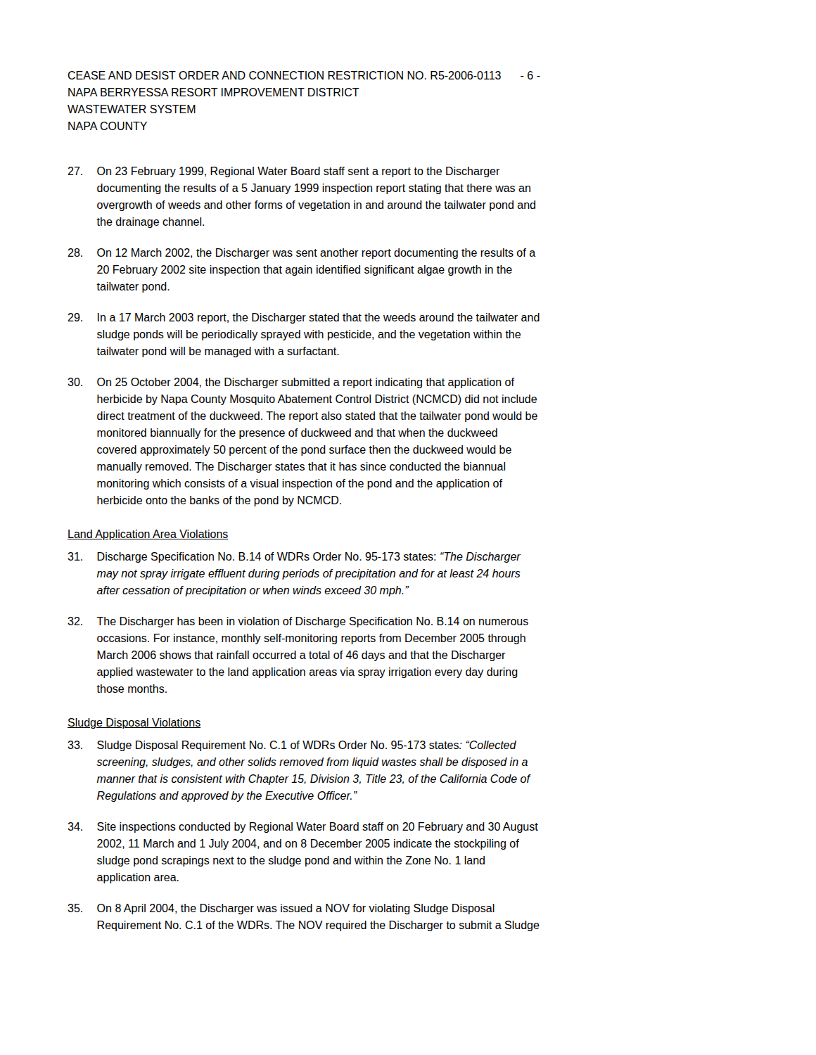- 6 - CEASE AND DESIST ORDER AND CONNECTION RESTRICTION NO. R5-2006-0113 NAPA BERRYESSA RESORT IMPROVEMENT DISTRICT WASTEWATER SYSTEM NAPA COUNTY
27. On 23 February 1999, Regional Water Board staff sent a report to the Discharger documenting the results of a 5 January 1999 inspection report stating that there was an overgrowth of weeds and other forms of vegetation in and around the tailwater pond and the drainage channel.
28. On 12 March 2002, the Discharger was sent another report documenting the results of a 20 February 2002 site inspection that again identified significant algae growth in the tailwater pond.
29. In a 17 March 2003 report, the Discharger stated that the weeds around the tailwater and sludge ponds will be periodically sprayed with pesticide, and the vegetation within the tailwater pond will be managed with a surfactant.
30. On 25 October 2004, the Discharger submitted a report indicating that application of herbicide by Napa County Mosquito Abatement Control District (NCMCD) did not include direct treatment of the duckweed. The report also stated that the tailwater pond would be monitored biannually for the presence of duckweed and that when the duckweed covered approximately 50 percent of the pond surface then the duckweed would be manually removed. The Discharger states that it has since conducted the biannual monitoring which consists of a visual inspection of the pond and the application of herbicide onto the banks of the pond by NCMCD.
Land Application Area Violations
31. Discharge Specification No. B.14 of WDRs Order No. 95-173 states: “The Discharger may not spray irrigate effluent during periods of precipitation and for at least 24 hours after cessation of precipitation or when winds exceed 30 mph.”
32. The Discharger has been in violation of Discharge Specification No. B.14 on numerous occasions. For instance, monthly self-monitoring reports from December 2005 through March 2006 shows that rainfall occurred a total of 46 days and that the Discharger applied wastewater to the land application areas via spray irrigation every day during those months.
Sludge Disposal Violations
33. Sludge Disposal Requirement No. C.1 of WDRs Order No. 95-173 states: “Collected screening, sludges, and other solids removed from liquid wastes shall be disposed in a manner that is consistent with Chapter 15, Division 3, Title 23, of the California Code of Regulations and approved by the Executive Officer.”
34. Site inspections conducted by Regional Water Board staff on 20 February and 30 August 2002, 11 March and 1 July 2004, and on 8 December 2005 indicate the stockpiling of sludge pond scrapings next to the sludge pond and within the Zone No. 1 land application area.
35. On 8 April 2004, the Discharger was issued a NOV for violating Sludge Disposal Requirement No. C.1 of the WDRs. The NOV required the Discharger to submit a Sludge